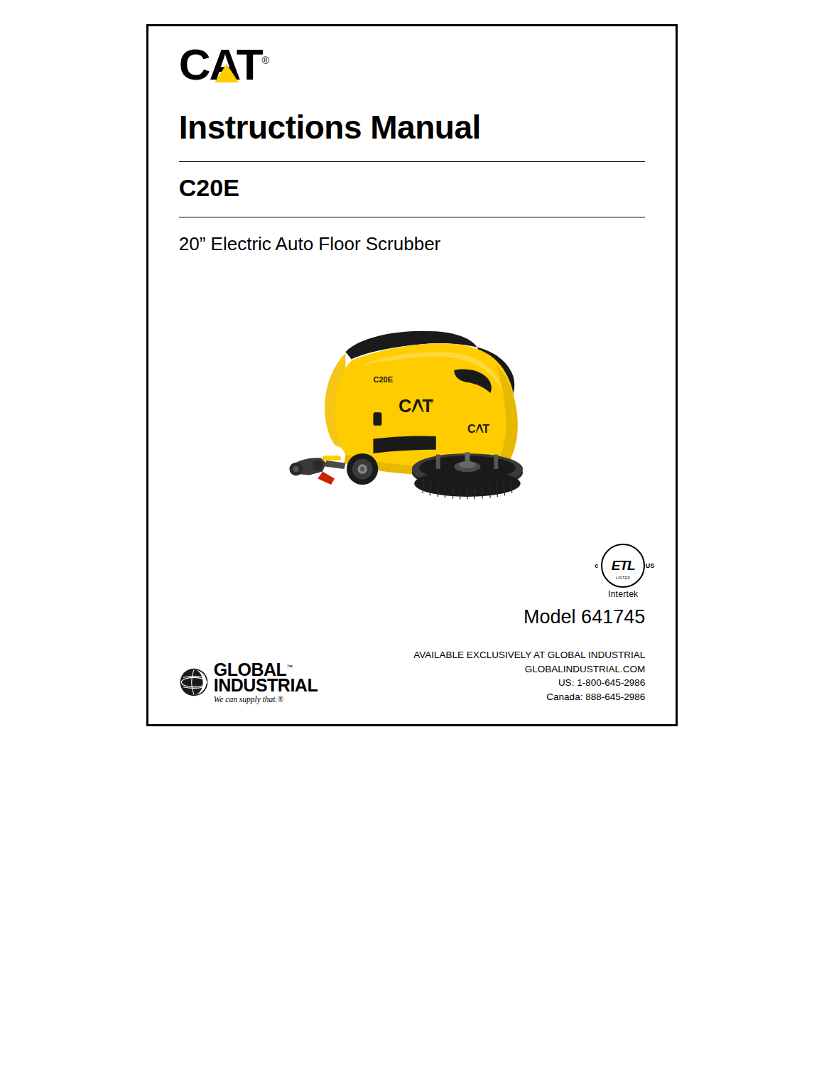CAT®
Instructions Manual
C20E
20” Electric Auto Floor Scrubber
C20E CAT ® CAT
c ETL US LISTED
Intertek
Model 641745
GLOBAL™ INDUSTRIAL We can supply that.®
AVAILABLE EXCLUSIVELY AT GLOBAL INDUSTRIAL
GLOBALINDUSTRIAL.COM
US: 1-800-645-2986
Canada: 888-645-2986